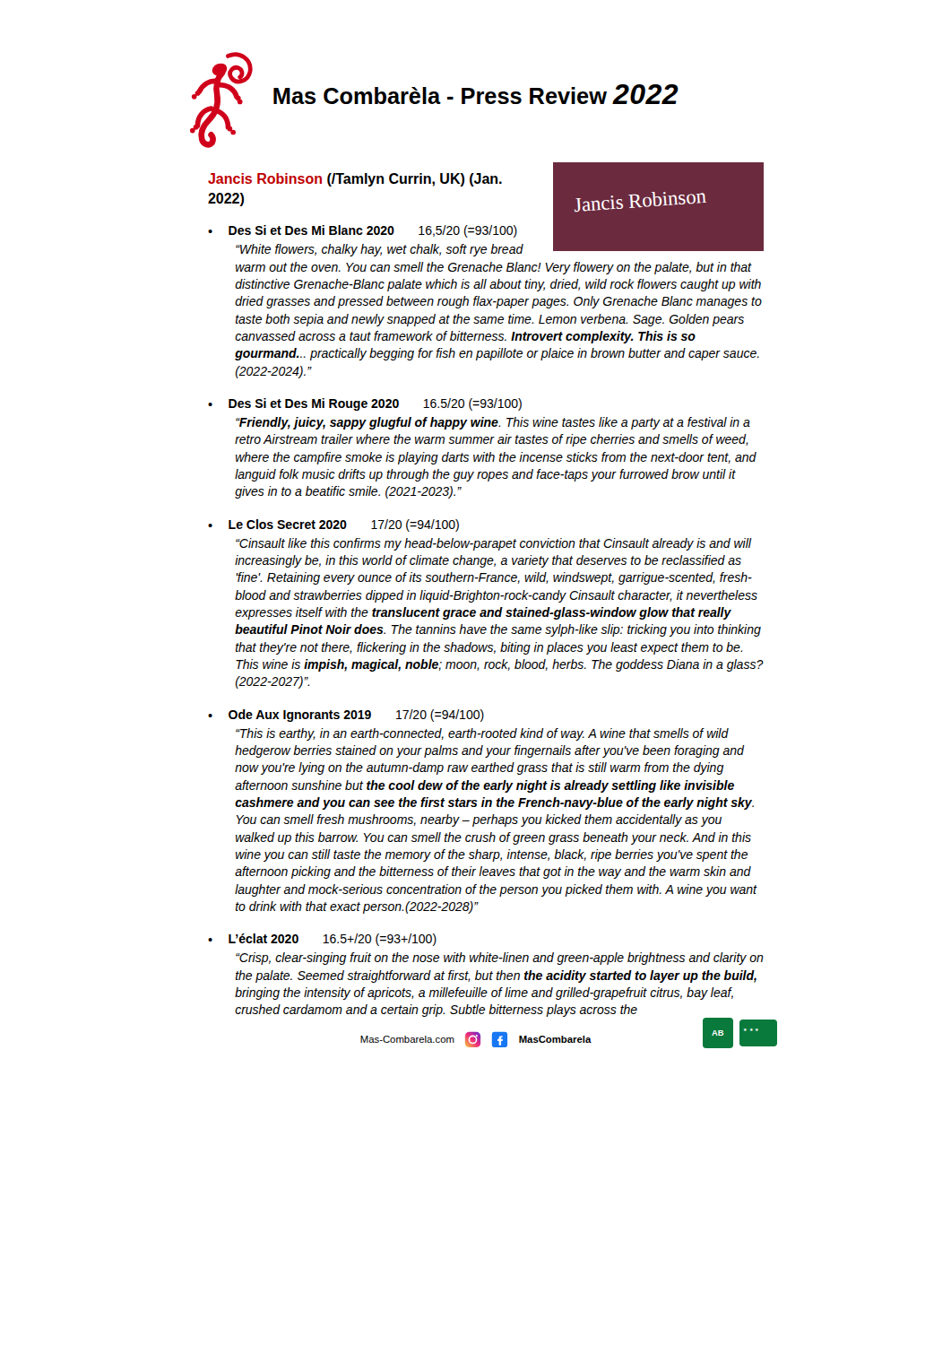Mas Combarèla - Press Review 2022
Jancis Robinson
Jancis Robinson (/Tamlyn Currin, UK) (Jan. 2022)
Des Si et Des Mi Blanc 2020 16,5/20 (=93/100)
“White flowers, chalky hay, wet chalk, soft rye bread warm out the oven. You can smell the Grenache Blanc! Very flowery on the palate, but in that distinctive Grenache-Blanc palate which is all about tiny, dried, wild rock flowers caught up with dried grasses and pressed between rough flax-paper pages. Only Grenache Blanc manages to taste both sepia and newly snapped at the same time. Lemon verbena. Sage. Golden pears canvassed across a taut framework of bitterness. Introvert complexity. This is so gourmand... practically begging for fish en papillote or plaice in brown butter and caper sauce. (2022-2024).”
Des Si et Des Mi Rouge 2020 16.5/20 (=93/100)
“Friendly, juicy, sappy glugful of happy wine. This wine tastes like a party at a festival in a retro Airstream trailer where the warm summer air tastes of ripe cherries and smells of weed, where the campfire smoke is playing darts with the incense sticks from the next-door tent, and languid folk music drifts up through the guy ropes and face-taps your furrowed brow until it gives in to a beatific smile. (2021-2023).”
Le Clos Secret 2020 17/20 (=94/100)
“Cinsault like this confirms my head-below-parapet conviction that Cinsault already is and will increasingly be, in this world of climate change, a variety that deserves to be reclassified as 'fine'. Retaining every ounce of its southern-France, wild, windswept, garrigue-scented, fresh-blood and strawberries dipped in liquid-Brighton-rock-candy Cinsault character, it nevertheless expresses itself with the translucent grace and stained-glass-window glow that really beautiful Pinot Noir does. The tannins have the same sylph-like slip: tricking you into thinking that they're not there, flickering in the shadows, biting in places you least expect them to be. This wine is impish, magical, noble; moon, rock, blood, herbs. The goddess Diana in a glass? (2022-2027)”.
Ode Aux Ignorants 2019 17/20 (=94/100)
“This is earthy, in an earth-connected, earth-rooted kind of way. A wine that smells of wild hedgerow berries stained on your palms and your fingernails after you've been foraging and now you're lying on the autumn-damp raw earthed grass that is still warm from the dying afternoon sunshine but the cool dew of the early night is already settling like invisible cashmere and you can see the first stars in the French-navy-blue of the early night sky. You can smell fresh mushrooms, nearby – perhaps you kicked them accidentally as you walked up this barrow. You can smell the crush of green grass beneath your neck. And in this wine you can still taste the memory of the sharp, intense, black, ripe berries you've spent the afternoon picking and the bitterness of their leaves that got in the way and the warm skin and laughter and mock-serious concentration of the person you picked them with. A wine you want to drink with that exact person.(2022-2028)”
L’éclat 2020 16.5+/20 (=93+/100)
“Crisp, clear-singing fruit on the nose with white-linen and green-apple brightness and clarity on the palate. Seemed straightforward at first, but then the acidity started to layer up the build, bringing the intensity of apricots, a millefeuille of lime and grilled-grapefruit citrus, bay leaf, crushed cardamom and a certain grip. Subtle bitterness plays across the
Mas-Combarela.com MasCombarela
AB